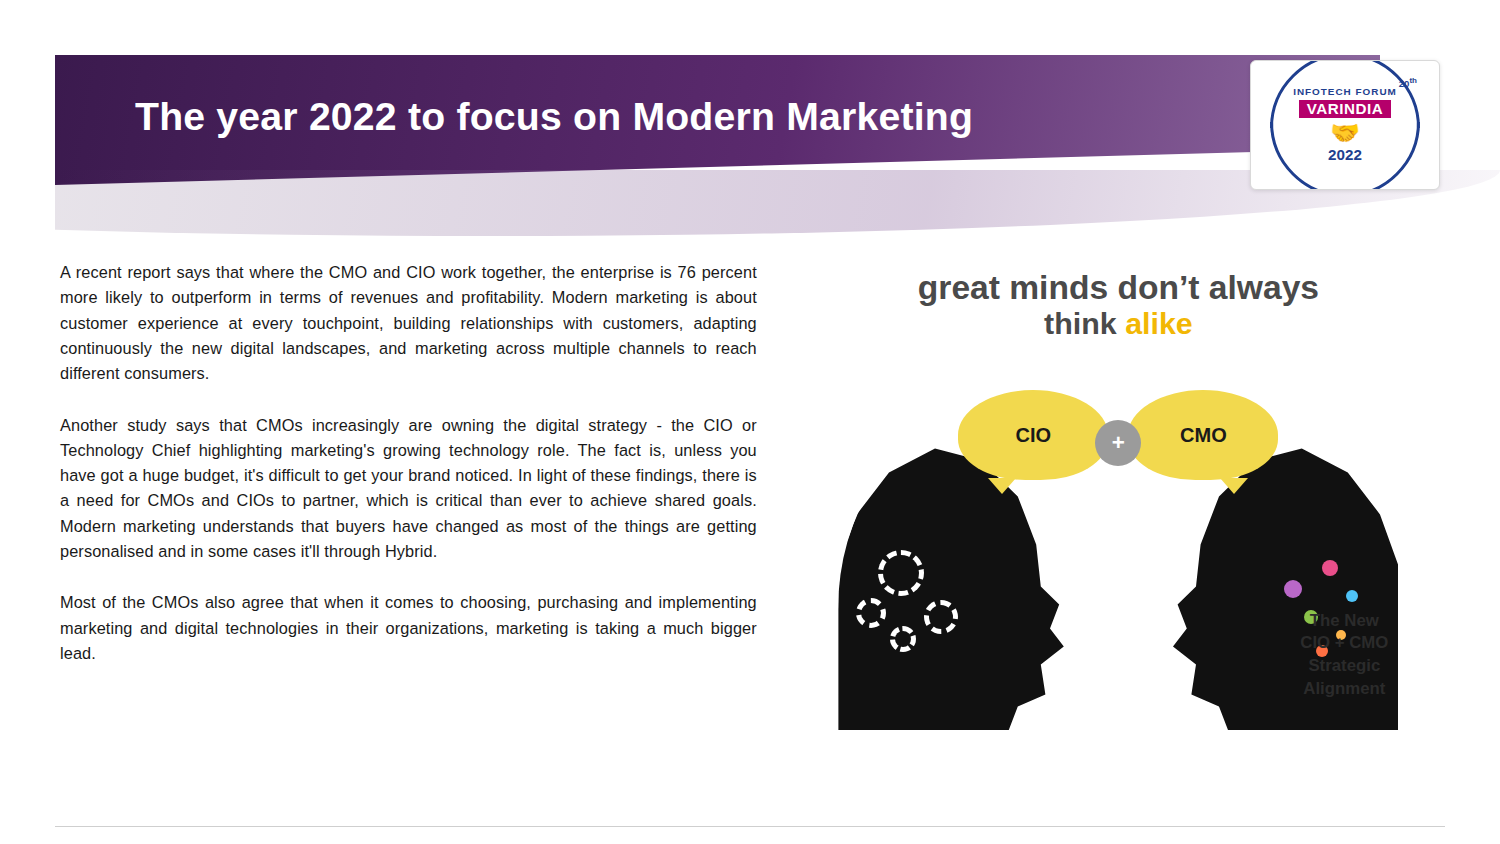The year 2022 to focus on Modern Marketing
20th
INFOTECH FORUM
VARINDIA
🤝
2022
A recent report says that where the CMO and CIO work together, the enterprise is 76 percent more likely to outperform in terms of revenues and profitability. Modern marketing is about customer experience at every touchpoint, building relationships with customers, adapting continuously the new digital landscapes, and marketing across multiple channels to reach different consumers.
Another study says that CMOs increasingly are owning the digital strategy - the CIO or Technology Chief highlighting marketing's growing technology role. The fact is, unless you have got a huge budget, it's difficult to get your brand noticed. In light of these findings, there is a need for CMOs and CIOs to partner, which is critical than ever to achieve shared goals. Modern marketing understands that buyers have changed as most of the things are getting personalised and in some cases it'll through Hybrid.
Most of the CMOs also agree that when it comes to choosing, purchasing and implementing marketing and digital technologies in their organizations, marketing is taking a much bigger lead.
great minds don’t always think alike
CIO
CMO
+
The New CIO + CMO Strategic Alignment